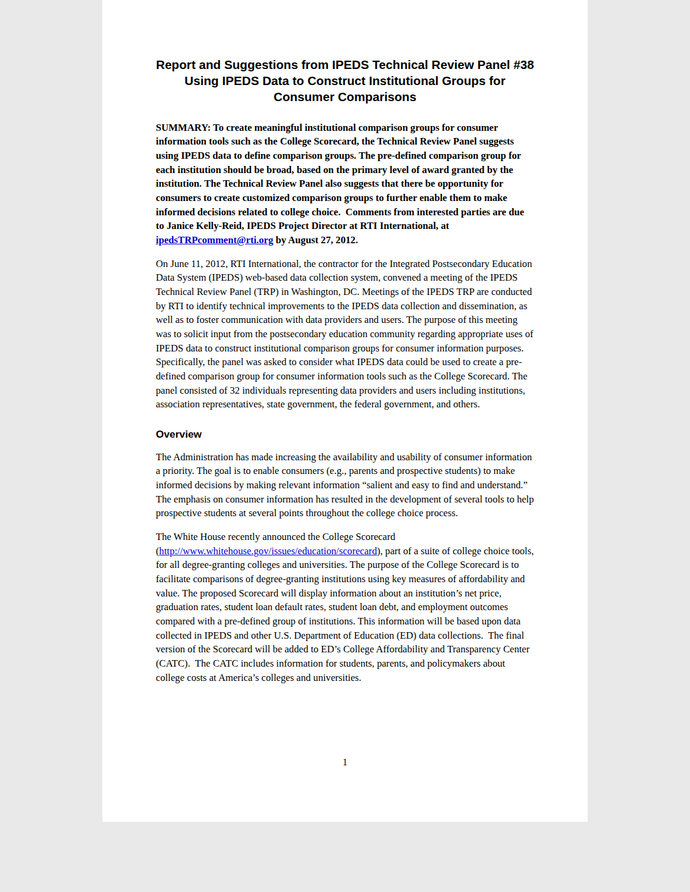Report and Suggestions from IPEDS Technical Review Panel #38
Using IPEDS Data to Construct Institutional Groups for
Consumer Comparisons
SUMMARY: To create meaningful institutional comparison groups for consumer information tools such as the College Scorecard, the Technical Review Panel suggests using IPEDS data to define comparison groups. The pre-defined comparison group for each institution should be broad, based on the primary level of award granted by the institution. The Technical Review Panel also suggests that there be opportunity for consumers to create customized comparison groups to further enable them to make informed decisions related to college choice. Comments from interested parties are due to Janice Kelly-Reid, IPEDS Project Director at RTI International, at ipedsTRPcomment@rti.org by August 27, 2012.
On June 11, 2012, RTI International, the contractor for the Integrated Postsecondary Education Data System (IPEDS) web-based data collection system, convened a meeting of the IPEDS Technical Review Panel (TRP) in Washington, DC. Meetings of the IPEDS TRP are conducted by RTI to identify technical improvements to the IPEDS data collection and dissemination, as well as to foster communication with data providers and users. The purpose of this meeting was to solicit input from the postsecondary education community regarding appropriate uses of IPEDS data to construct institutional comparison groups for consumer information purposes. Specifically, the panel was asked to consider what IPEDS data could be used to create a pre-defined comparison group for consumer information tools such as the College Scorecard. The panel consisted of 32 individuals representing data providers and users including institutions, association representatives, state government, the federal government, and others.
Overview
The Administration has made increasing the availability and usability of consumer information a priority. The goal is to enable consumers (e.g., parents and prospective students) to make informed decisions by making relevant information “salient and easy to find and understand.” The emphasis on consumer information has resulted in the development of several tools to help prospective students at several points throughout the college choice process.
The White House recently announced the College Scorecard (http://www.whitehouse.gov/issues/education/scorecard), part of a suite of college choice tools, for all degree-granting colleges and universities. The purpose of the College Scorecard is to facilitate comparisons of degree-granting institutions using key measures of affordability and value. The proposed Scorecard will display information about an institution’s net price, graduation rates, student loan default rates, student loan debt, and employment outcomes compared with a pre-defined group of institutions. This information will be based upon data collected in IPEDS and other U.S. Department of Education (ED) data collections. The final version of the Scorecard will be added to ED’s College Affordability and Transparency Center (CATC). The CATC includes information for students, parents, and policymakers about college costs at America’s colleges and universities.
1